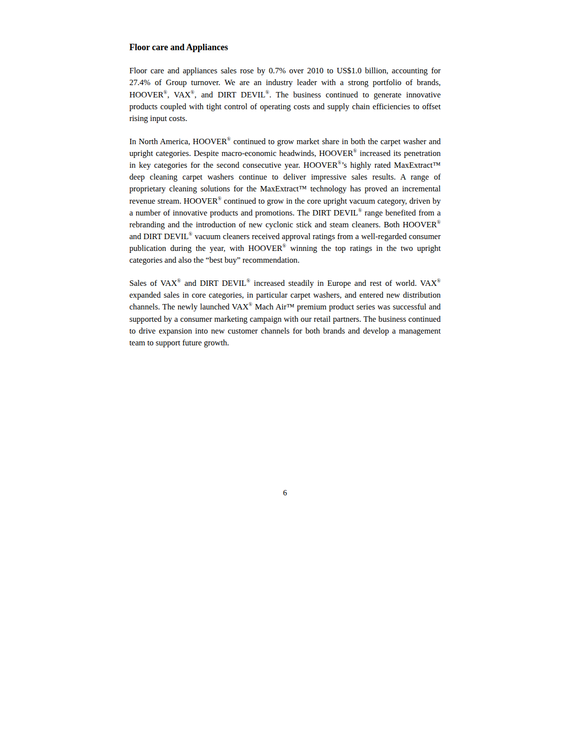Floor care and Appliances
Floor care and appliances sales rose by 0.7% over 2010 to US$1.0 billion, accounting for 27.4% of Group turnover. We are an industry leader with a strong portfolio of brands, HOOVER®, VAX®, and DIRT DEVIL®. The business continued to generate innovative products coupled with tight control of operating costs and supply chain efficiencies to offset rising input costs.
In North America, HOOVER® continued to grow market share in both the carpet washer and upright categories. Despite macro-economic headwinds, HOOVER® increased its penetration in key categories for the second consecutive year. HOOVER®’s highly rated MaxExtract™ deep cleaning carpet washers continue to deliver impressive sales results. A range of proprietary cleaning solutions for the MaxExtract™ technology has proved an incremental revenue stream. HOOVER® continued to grow in the core upright vacuum category, driven by a number of innovative products and promotions. The DIRT DEVIL® range benefited from a rebranding and the introduction of new cyclonic stick and steam cleaners. Both HOOVER® and DIRT DEVIL® vacuum cleaners received approval ratings from a well-regarded consumer publication during the year, with HOOVER® winning the top ratings in the two upright categories and also the “best buy” recommendation.
Sales of VAX® and DIRT DEVIL® increased steadily in Europe and rest of world. VAX® expanded sales in core categories, in particular carpet washers, and entered new distribution channels. The newly launched VAX® Mach Air™ premium product series was successful and supported by a consumer marketing campaign with our retail partners. The business continued to drive expansion into new customer channels for both brands and develop a management team to support future growth.
6